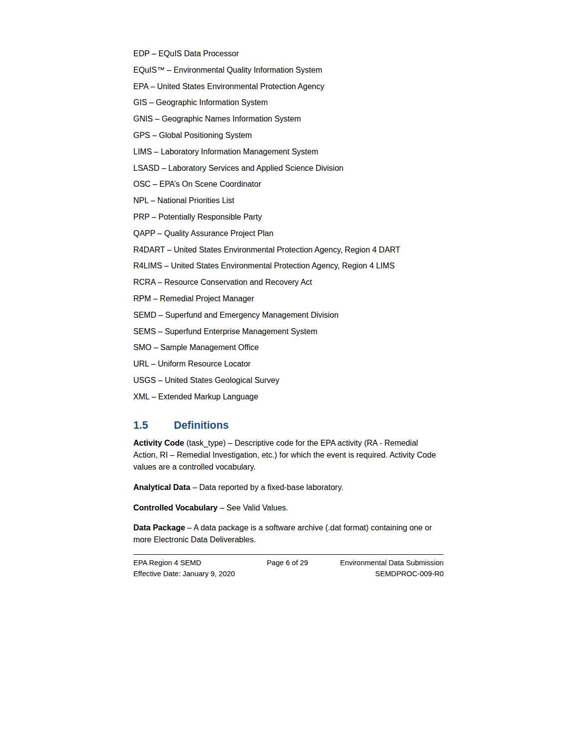EDP – EQuIS Data Processor
EQuIS™ – Environmental Quality Information System
EPA – United States Environmental Protection Agency
GIS – Geographic Information System
GNIS – Geographic Names Information System
GPS – Global Positioning System
LIMS – Laboratory Information Management System
LSASD – Laboratory Services and Applied Science Division
OSC – EPA’s On Scene Coordinator
NPL – National Priorities List
PRP – Potentially Responsible Party
QAPP – Quality Assurance Project Plan
R4DART – United States Environmental Protection Agency, Region 4 DART
R4LIMS – United States Environmental Protection Agency, Region 4 LIMS
RCRA – Resource Conservation and Recovery Act
RPM – Remedial Project Manager
SEMD – Superfund and Emergency Management Division
SEMS – Superfund Enterprise Management System
SMO – Sample Management Office
URL – Uniform Resource Locator
USGS – United States Geological Survey
XML – Extended Markup Language
1.5 Definitions
Activity Code (task_type) – Descriptive code for the EPA activity (RA - Remedial Action, RI – Remedial Investigation, etc.) for which the event is required. Activity Code values are a controlled vocabulary.
Analytical Data – Data reported by a fixed-base laboratory.
Controlled Vocabulary – See Valid Values.
Data Package – A data package is a software archive (.dat format) containing one or more Electronic Data Deliverables.
EPA Region 4 SEMD Effective Date: January 9, 2020
Page 6 of 29
Environmental Data Submission SEMDPROC-009-R0